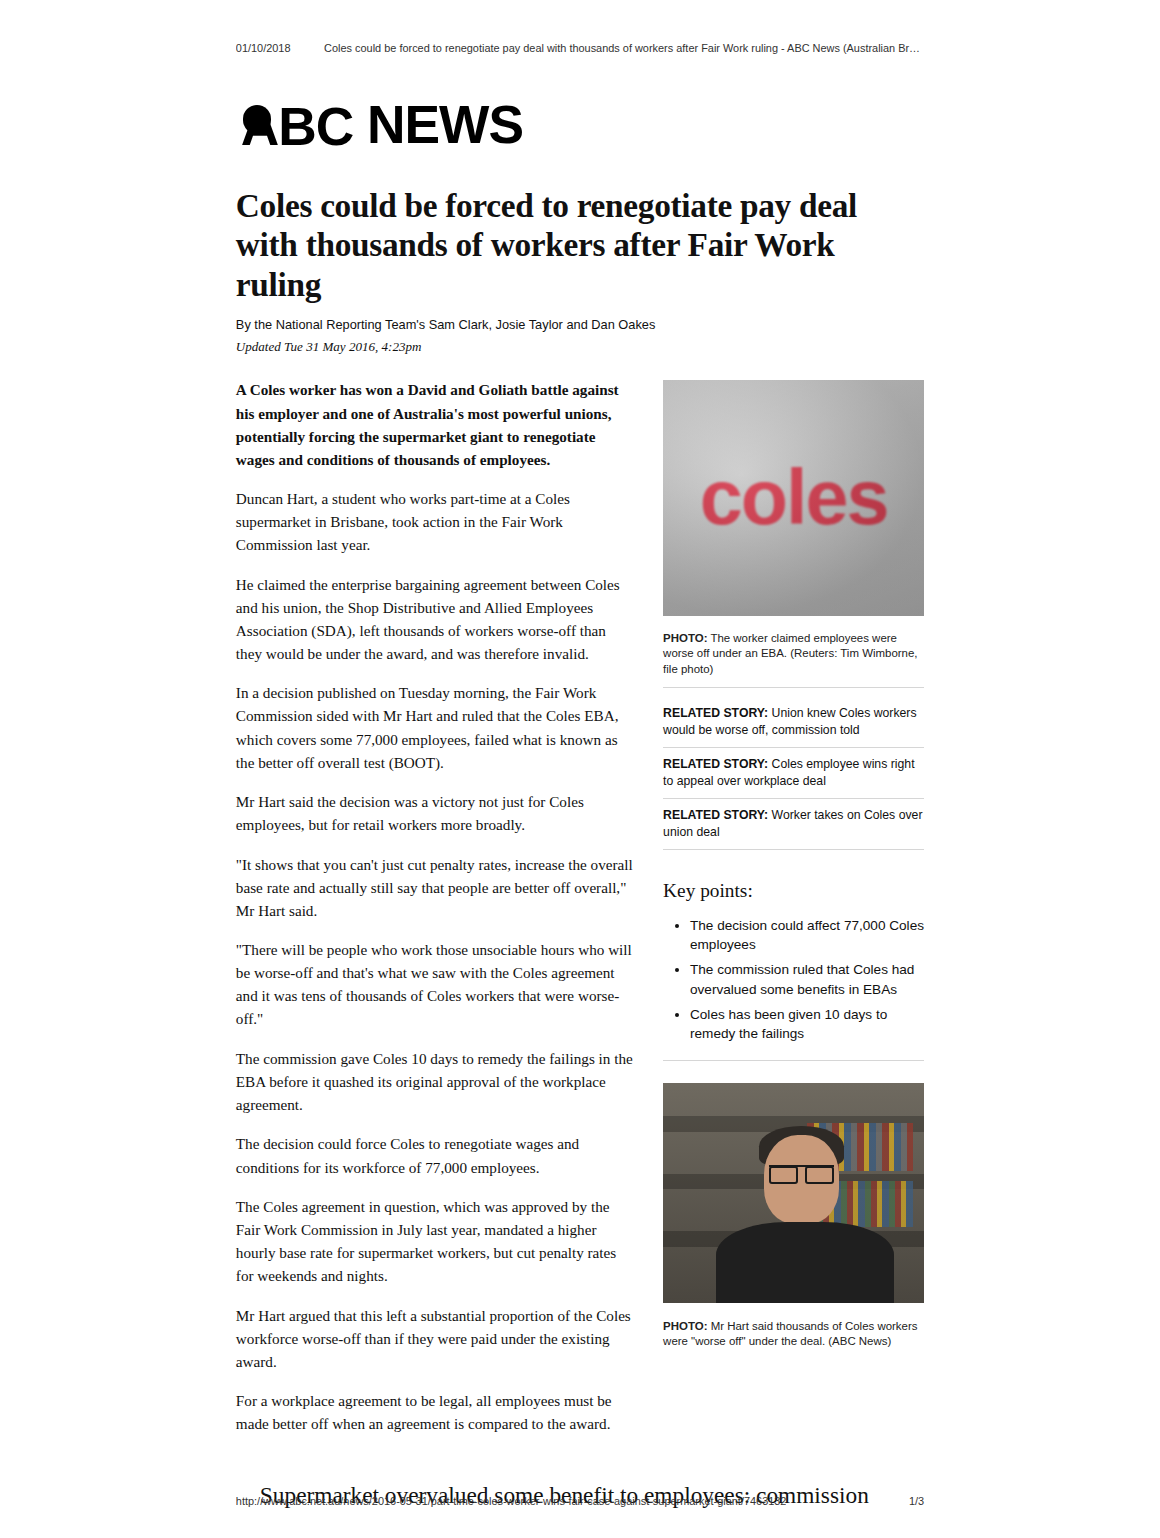01/10/2018
Coles could be forced to renegotiate pay deal with thousands of workers after Fair Work ruling - ABC News (Australian Broadcasting Co…
ABC NEWS
Coles could be forced to renegotiate pay deal with thousands of workers after Fair Work ruling
By the National Reporting Team's Sam Clark, Josie Taylor and Dan Oakes
Updated Tue 31 May 2016, 4:23pm
A Coles worker has won a David and Goliath battle against his employer and one of Australia's most powerful unions, potentially forcing the supermarket giant to renegotiate wages and conditions of thousands of employees.
Duncan Hart, a student who works part-time at a Coles supermarket in Brisbane, took action in the Fair Work Commission last year.
He claimed the enterprise bargaining agreement between Coles and his union, the Shop Distributive and Allied Employees Association (SDA), left thousands of workers worse-off than they would be under the award, and was therefore invalid.
In a decision published on Tuesday morning, the Fair Work Commission sided with Mr Hart and ruled that the Coles EBA, which covers some 77,000 employees, failed what is known as the better off overall test (BOOT).
Mr Hart said the decision was a victory not just for Coles employees, but for retail workers more broadly.
"It shows that you can't just cut penalty rates, increase the overall base rate and actually still say that people are better off overall," Mr Hart said.
"There will be people who work those unsociable hours who will be worse-off and that's what we saw with the Coles agreement and it was tens of thousands of Coles workers that were worse-off."
The commission gave Coles 10 days to remedy the failings in the EBA before it quashed its original approval of the workplace agreement.
The decision could force Coles to renegotiate wages and conditions for its workforce of 77,000 employees.
The Coles agreement in question, which was approved by the Fair Work Commission in July last year, mandated a higher hourly base rate for supermarket workers, but cut penalty rates for weekends and nights.
Mr Hart argued that this left a substantial proportion of the Coles workforce worse-off than if they were paid under the existing award.
For a workplace agreement to be legal, all employees must be made better off when an agreement is compared to the award.
coles
PHOTO: The worker claimed employees were worse off under an EBA. (Reuters: Tim Wimborne, file photo)
RELATED STORY: Union knew Coles workers would be worse off, commission told
RELATED STORY: Coles employee wins right to appeal over workplace deal
RELATED STORY: Worker takes on Coles over union deal
Key points:
The decision could affect 77,000 Coles employees
The commission ruled that Coles had overvalued some benefits in EBAs
Coles has been given 10 days to remedy the failings
PHOTO: Mr Hart said thousands of Coles workers were "worse off" under the deal. (ABC News)
Supermarket overvalued some benefit to employees: commission
http://www.abc.net.au/news/2016-05-31/part-time-coles-worker-wins-fair-case-against-supermarket-giant/7463132
1/3